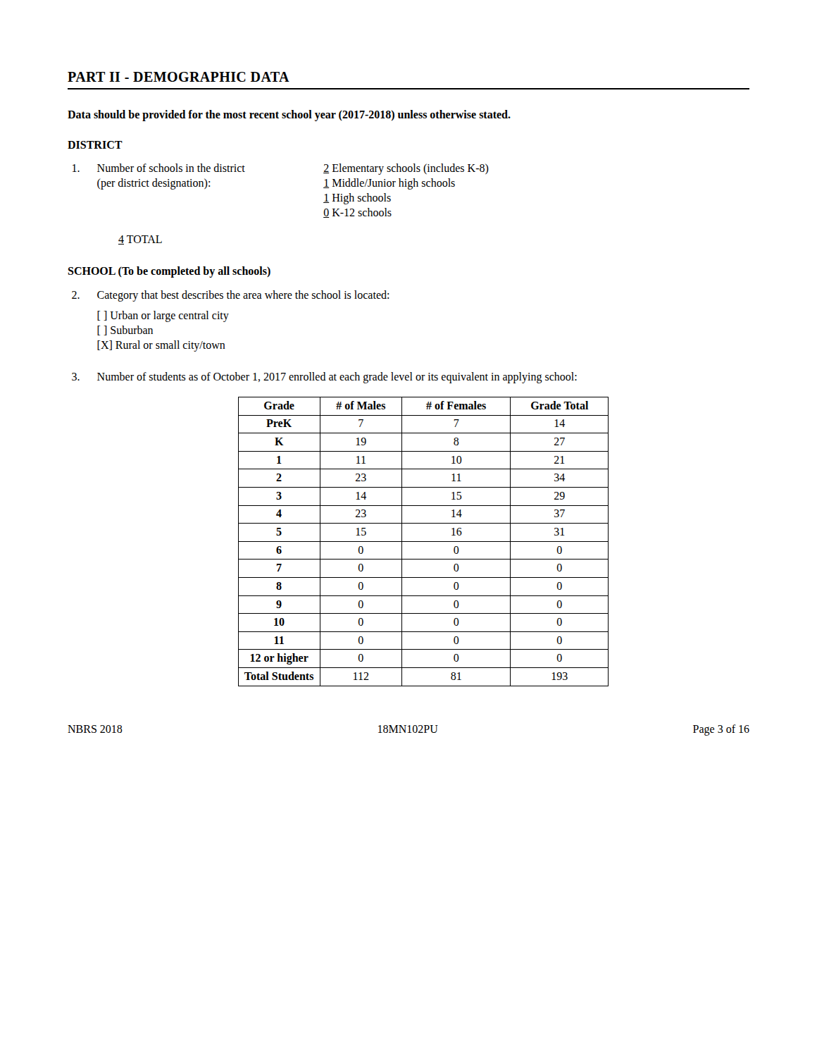PART II - DEMOGRAPHIC DATA
Data should be provided for the most recent school year (2017-2018) unless otherwise stated.
DISTRICT
1.
Number of schools in the district
(per district designation):
2 Elementary schools (includes K-8)
1 Middle/Junior high schools
1 High schools
0 K-12 schools
4 TOTAL
SCHOOL (To be completed by all schools)
2. Category that best describes the area where the school is located:
[ ] Urban or large central city
[ ] Suburban
[X] Rural or small city/town
3. Number of students as of October 1, 2017 enrolled at each grade level or its equivalent in applying school:
| Grade | # of Males | # of Females | Grade Total |
| --- | --- | --- | --- |
| PreK | 7 | 7 | 14 |
| K | 19 | 8 | 27 |
| 1 | 11 | 10 | 21 |
| 2 | 23 | 11 | 34 |
| 3 | 14 | 15 | 29 |
| 4 | 23 | 14 | 37 |
| 5 | 15 | 16 | 31 |
| 6 | 0 | 0 | 0 |
| 7 | 0 | 0 | 0 |
| 8 | 0 | 0 | 0 |
| 9 | 0 | 0 | 0 |
| 10 | 0 | 0 | 0 |
| 11 | 0 | 0 | 0 |
| 12 or higher | 0 | 0 | 0 |
| Total Students | 112 | 81 | 193 |
NBRS 2018 18MN102PU Page 3 of 16